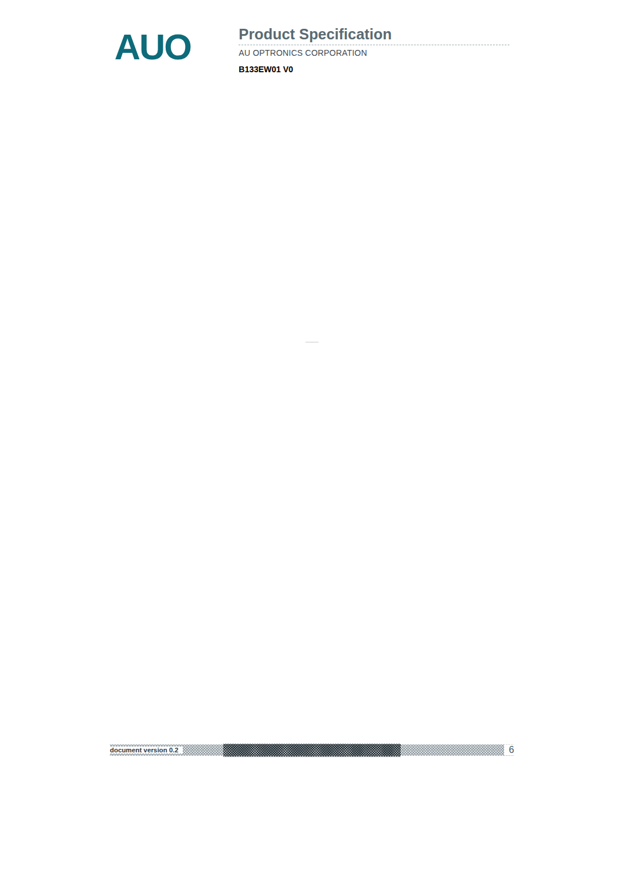AUO
Product Specification
AU OPTRONICS CORPORATION
B133EW01 V0
document version 0.2 6